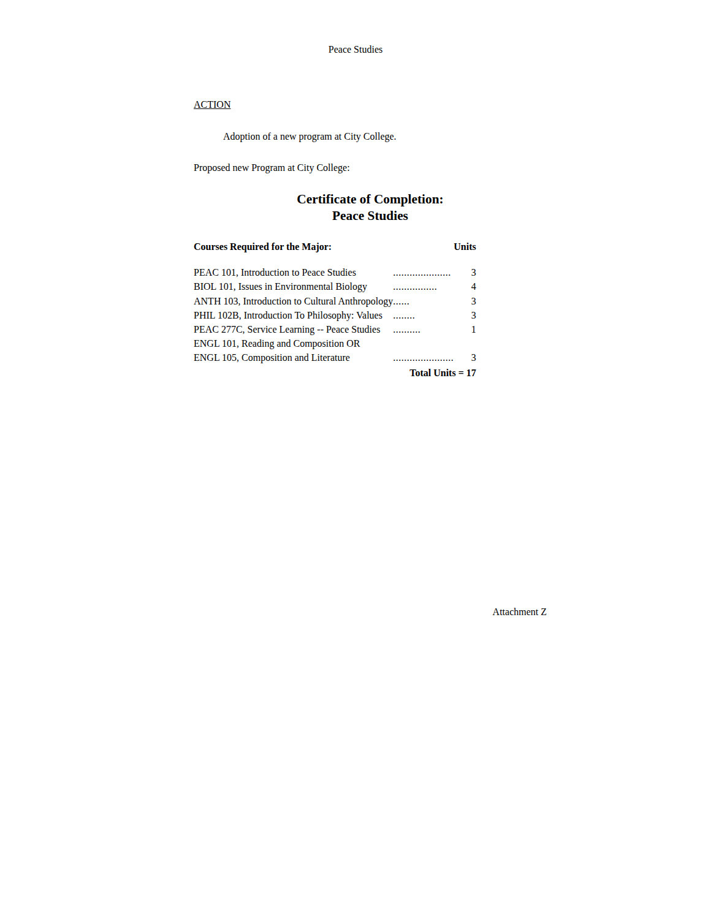Peace Studies
ACTION
Adoption of a new program at City College.
Proposed new Program at City College:
Certificate of Completion:
Peace Studies
| Courses Required for the Major: | Units |
| --- | --- |
| PEAC 101, Introduction to Peace Studies | ..................... | 3 |
| BIOL 101, Issues in Environmental Biology | ................ | 4 |
| ANTH 103, Introduction to Cultural Anthropology | ...... | 3 |
| PHIL 102B, Introduction To Philosophy: Values | ........ | 3 |
| PEAC 277C, Service Learning -- Peace Studies | .......... | 1 |
| ENGL 101, Reading and Composition OR |
| ENGL 105, Composition and Literature | ...................... | 3 |
| Total Units = 17 |
Attachment Z